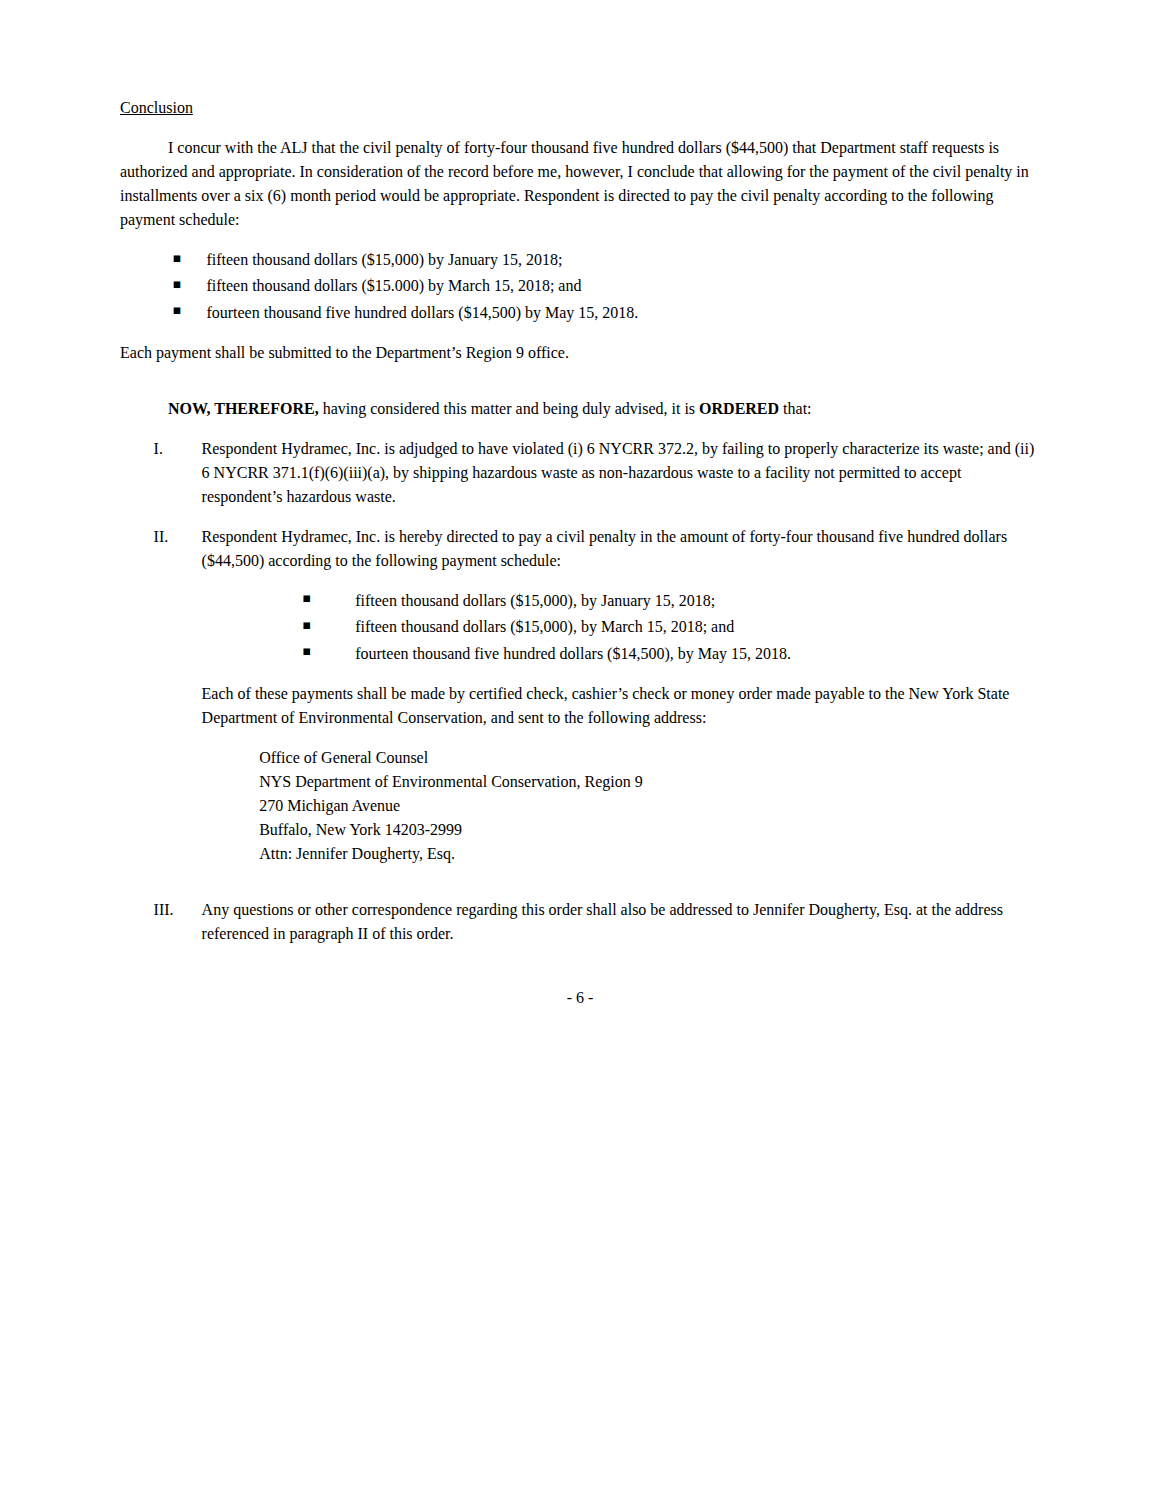Conclusion
I concur with the ALJ that the civil penalty of forty-four thousand five hundred dollars ($44,500) that Department staff requests is authorized and appropriate. In consideration of the record before me, however, I conclude that allowing for the payment of the civil penalty in installments over a six (6) month period would be appropriate. Respondent is directed to pay the civil penalty according to the following payment schedule:
fifteen thousand dollars ($15,000) by January 15, 2018;
fifteen thousand dollars ($15.000) by March 15, 2018; and
fourteen thousand five hundred dollars ($14,500) by May 15, 2018.
Each payment shall be submitted to the Department’s Region 9 office.
NOW, THEREFORE, having considered this matter and being duly advised, it is ORDERED that:
I.
Respondent Hydramec, Inc. is adjudged to have violated (i) 6 NYCRR 372.2, by failing to properly characterize its waste; and (ii) 6 NYCRR 371.1(f)(6)(iii)(a), by shipping hazardous waste as non-hazardous waste to a facility not permitted to accept respondent’s hazardous waste.
II.
Respondent Hydramec, Inc. is hereby directed to pay a civil penalty in the amount of forty-four thousand five hundred dollars ($44,500) according to the following payment schedule:
fifteen thousand dollars ($15,000), by January 15, 2018;
fifteen thousand dollars ($15,000), by March 15, 2018; and
fourteen thousand five hundred dollars ($14,500), by May 15, 2018.
Each of these payments shall be made by certified check, cashier’s check or money order made payable to the New York State Department of Environmental Conservation, and sent to the following address:
Office of General Counsel
NYS Department of Environmental Conservation, Region 9
270 Michigan Avenue
Buffalo, New York 14203-2999
Attn: Jennifer Dougherty, Esq.
III.
Any questions or other correspondence regarding this order shall also be addressed to Jennifer Dougherty, Esq. at the address referenced in paragraph II of this order.
- 6 -